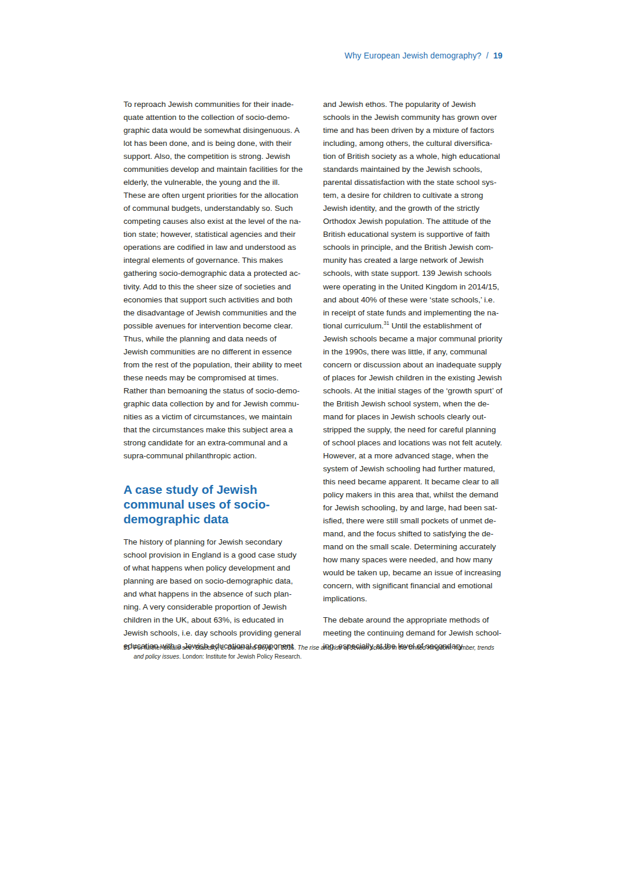Why European Jewish demography? / 19
To reproach Jewish communities for their inadequate attention to the collection of socio-demographic data would be somewhat disingenuous. A lot has been done, and is being done, with their support. Also, the competition is strong. Jewish communities develop and maintain facilities for the elderly, the vulnerable, the young and the ill. These are often urgent priorities for the allocation of communal budgets, understandably so. Such competing causes also exist at the level of the nation state; however, statistical agencies and their operations are codified in law and understood as integral elements of governance. This makes gathering socio-demographic data a protected activity. Add to this the sheer size of societies and economies that support such activities and both the disadvantage of Jewish communities and the possible avenues for intervention become clear. Thus, while the planning and data needs of Jewish communities are no different in essence from the rest of the population, their ability to meet these needs may be compromised at times. Rather than bemoaning the status of socio-demographic data collection by and for Jewish communities as a victim of circumstances, we maintain that the circumstances make this subject area a strong candidate for an extra-communal and a supra-communal philanthropic action.
A case study of Jewish communal uses of socio-demographic data
The history of planning for Jewish secondary school provision in England is a good case study of what happens when policy development and planning are based on socio-demographic data, and what happens in the absence of such planning. A very considerable proportion of Jewish children in the UK, about 63%, is educated in Jewish schools, i.e. day schools providing general education with a Jewish educational component and Jewish ethos. The popularity of Jewish schools in the Jewish community has grown over time and has been driven by a mixture of factors including, among others, the cultural diversification of British society as a whole, high educational standards maintained by the Jewish schools, parental dissatisfaction with the state school system, a desire for children to cultivate a strong Jewish identity, and the growth of the strictly Orthodox Jewish population. The attitude of the British educational system is supportive of faith schools in principle, and the British Jewish community has created a large network of Jewish schools, with state support. 139 Jewish schools were operating in the United Kingdom in 2014/15, and about 40% of these were ‘state schools,’ i.e. in receipt of state funds and implementing the national curriculum.31 Until the establishment of Jewish schools became a major communal priority in the 1990s, there was little, if any, communal concern or discussion about an inadequate supply of places for Jewish children in the existing Jewish schools. At the initial stages of the ‘growth spurt’ of the British Jewish school system, when the demand for places in Jewish schools clearly outstripped the supply, the need for careful planning of school places and locations was not felt acutely. However, at a more advanced stage, when the system of Jewish schooling had further matured, this need became apparent. It became clear to all policy makers in this area that, whilst the demand for Jewish schooling, by and large, had been satisfied, there were still small pockets of unmet demand, and the focus shifted to satisfying the demand on the small scale. Determining accurately how many spaces were needed, and how many would be taken up, became an issue of increasing concern, with significant financial and emotional implications.
The debate around the appropriate methods of meeting the continuing demand for Jewish schooling, especially at the level of secondary
31
For further details see: Staetsky, L. Daniel and Boyd, J. 2016. The rise and rise of Jewish schools in the United Kingdom: number, trends and policy issues. London: Institute for Jewish Policy Research.